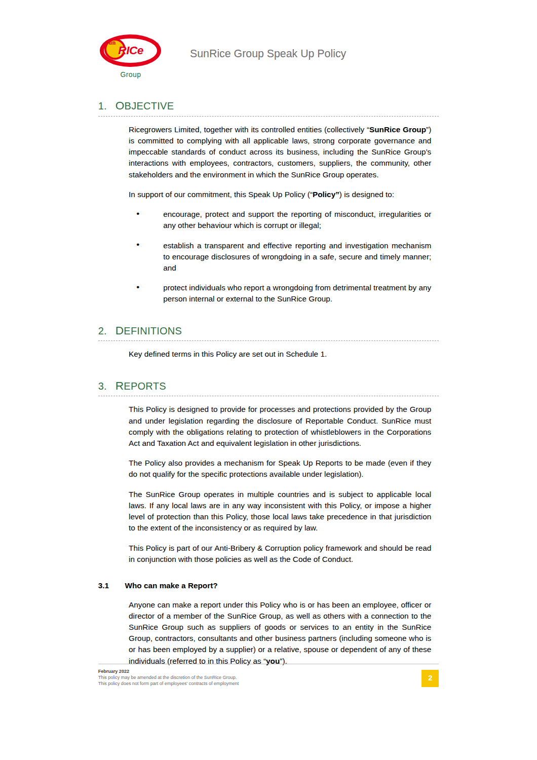sun
RICe
®
Group
SunRice Group Speak Up Policy
1. OBJECTIVE
Ricegrowers Limited, together with its controlled entities (collectively “SunRice Group”) is committed to complying with all applicable laws, strong corporate governance and impeccable standards of conduct across its business, including the SunRice Group’s interactions with employees, contractors, customers, suppliers, the community, other stakeholders and the environment in which the SunRice Group operates.
In support of our commitment, this Speak Up Policy (“Policy”) is designed to:
encourage, protect and support the reporting of misconduct, irregularities or any other behaviour which is corrupt or illegal;
establish a transparent and effective reporting and investigation mechanism to encourage disclosures of wrongdoing in a safe, secure and timely manner; and
protect individuals who report a wrongdoing from detrimental treatment by any person internal or external to the SunRice Group.
2. DEFINITIONS
Key defined terms in this Policy are set out in Schedule 1.
3. REPORTS
This Policy is designed to provide for processes and protections provided by the Group and under legislation regarding the disclosure of Reportable Conduct. SunRice must comply with the obligations relating to protection of whistleblowers in the Corporations Act and Taxation Act and equivalent legislation in other jurisdictions.
The Policy also provides a mechanism for Speak Up Reports to be made (even if they do not qualify for the specific protections available under legislation).
The SunRice Group operates in multiple countries and is subject to applicable local laws. If any local laws are in any way inconsistent with this Policy, or impose a higher level of protection than this Policy, those local laws take precedence in that jurisdiction to the extent of the inconsistency or as required by law.
This Policy is part of our Anti-Bribery & Corruption policy framework and should be read in conjunction with those policies as well as the Code of Conduct.
3.1 Who can make a Report?
Anyone can make a report under this Policy who is or has been an employee, officer or director of a member of the SunRice Group, as well as others with a connection to the SunRice Group such as suppliers of goods or services to an entity in the SunRice Group, contractors, consultants and other business partners (including someone who is or has been employed by a supplier) or a relative, spouse or dependent of any of these individuals (referred to in this Policy as “you”).
February 2022
This policy may be amended at the discretion of the SunRice Group.
This policy does not form part of employees’ contracts of employment
2